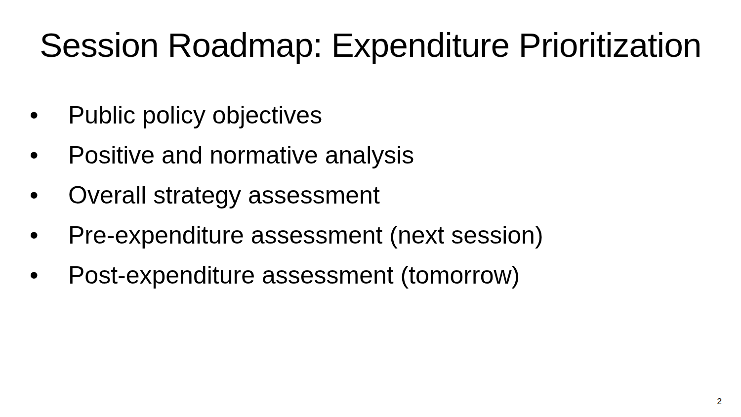Session Roadmap: Expenditure Prioritization
Public policy objectives
Positive and normative analysis
Overall strategy assessment
Pre-expenditure assessment (next session)
Post-expenditure assessment (tomorrow)
2